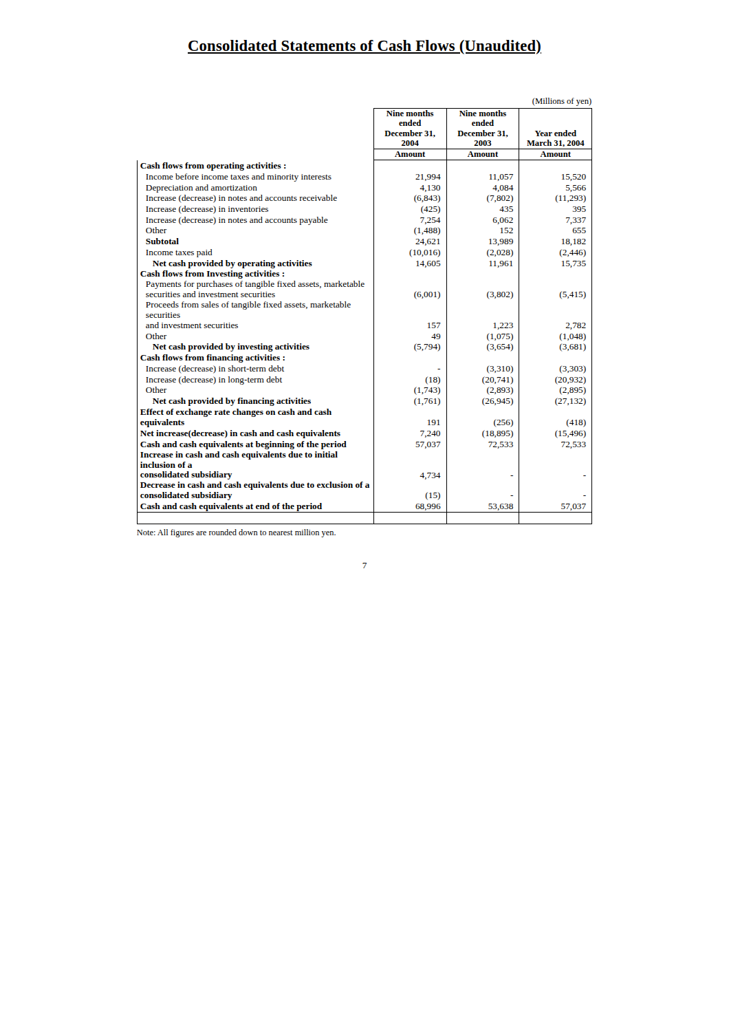Consolidated Statements of Cash Flows (Unaudited)
(Millions of yen)
| | Nine months ended December 31, 2004 | Nine months ended December 31, 2003 | Year ended March 31, 2004 |
| --- | --- | --- | --- |
| | Amount | Amount | Amount |
| Cash flows from operating activities : | | | |
| Income before income taxes and minority interests | 21,994 | 11,057 | 15,520 |
| Depreciation and amortization | 4,130 | 4,084 | 5,566 |
| Increase (decrease) in notes and accounts receivable | (6,843) | (7,802) | (11,293) |
| Increase (decrease) in inventories | (425) | 435 | 395 |
| Increase (decrease) in notes and accounts payable | 7,254 | 6,062 | 7,337 |
| Other | (1,488) | 152 | 655 |
| Subtotal | 24,621 | 13,989 | 18,182 |
| Income taxes paid | (10,016) | (2,028) | (2,446) |
| Net cash provided by operating activities | 14,605 | 11,961 | 15,735 |
| Cash flows from Investing activities : | | | |
| Payments for purchases of tangible fixed assets, marketable securities and investment securities | (6,001) | (3,802) | (5,415) |
| Proceeds from sales of tangible fixed assets, marketable securities and investment securities | 157 | 1,223 | 2,782 |
| Other | 49 | (1,075) | (1,048) |
| Net cash provided by investing activities | (5,794) | (3,654) | (3,681) |
| Cash flows from financing activities : | | | |
| Increase (decrease) in short-term debt | - | (3,310) | (3,303) |
| Increase (decrease) in long-term debt | (18) | (20,741) | (20,932) |
| Other | (1,743) | (2,893) | (2,895) |
| Net cash provided by financing activities | (1,761) | (26,945) | (27,132) |
| Effect of exchange rate changes on cash and cash equivalents | 191 | (256) | (418) |
| Net increase(decrease) in cash and cash equivalents | 7,240 | (18,895) | (15,496) |
| Cash and cash equivalents at beginning of the period | 57,037 | 72,533 | 72,533 |
| Increase in cash and cash equivalents due to initial inclusion of a consolidated subsidiary | 4,734 | - | - |
| Decrease in cash and cash equivalents due to exclusion of a consolidated subsidiary | (15) | - | - |
| Cash and cash equivalents at end of the period | 68,996 | 53,638 | 57,037 |
Note: All figures are rounded down to nearest million yen.
7